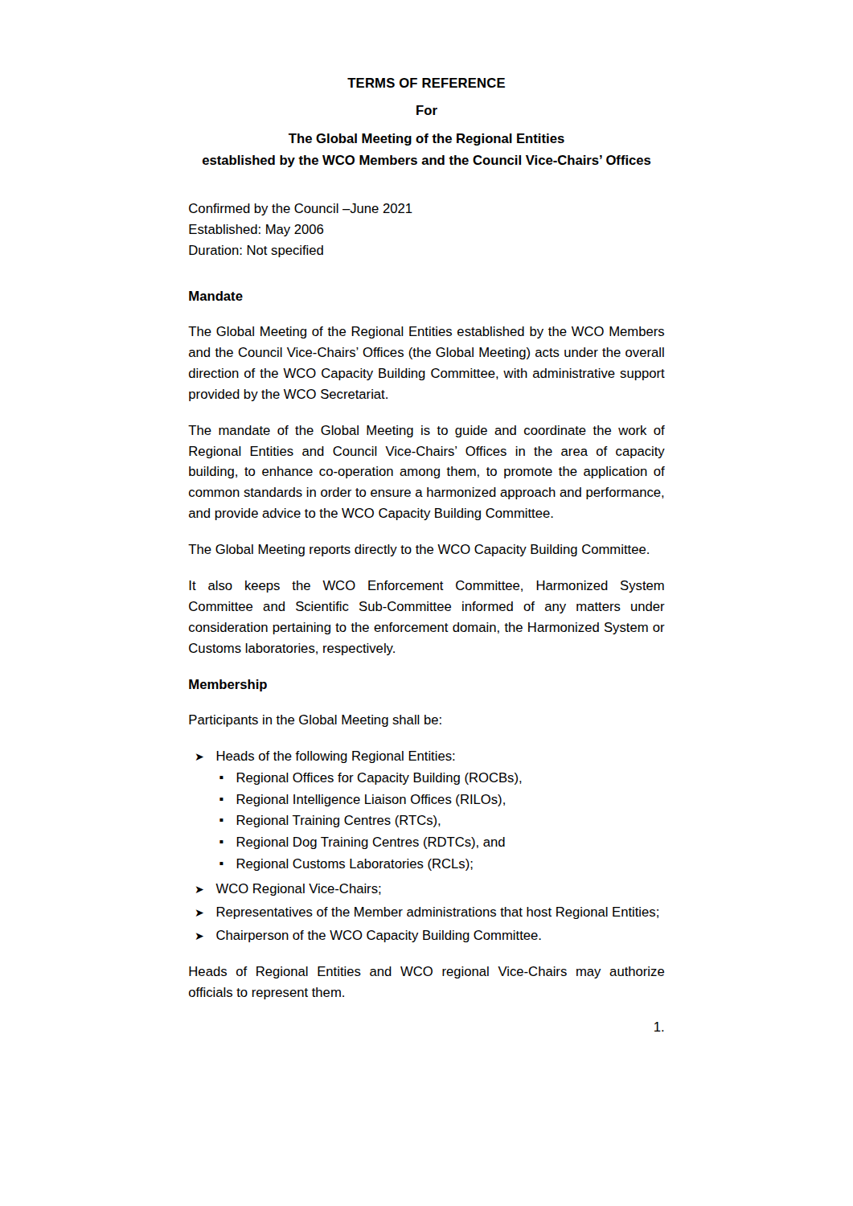TERMS OF REFERENCE
For
The Global Meeting of the Regional Entities
established by the WCO Members and the Council Vice-Chairs’ Offices
Confirmed by the Council –June 2021
Established: May 2006
Duration: Not specified
Mandate
The Global Meeting of the Regional Entities established by the WCO Members and the Council Vice-Chairs’ Offices (the Global Meeting) acts under the overall direction of the WCO Capacity Building Committee, with administrative support provided by the WCO Secretariat.
The mandate of the Global Meeting is to guide and coordinate the work of Regional Entities and Council Vice-Chairs’ Offices in the area of capacity building, to enhance co-operation among them, to promote the application of common standards in order to ensure a harmonized approach and performance, and provide advice to the WCO Capacity Building Committee.
The Global Meeting reports directly to the WCO Capacity Building Committee.
It also keeps the WCO Enforcement Committee, Harmonized System Committee and Scientific Sub-Committee informed of any matters under consideration pertaining to the enforcement domain, the Harmonized System or Customs laboratories, respectively.
Membership
Participants in the Global Meeting shall be:
Heads of the following Regional Entities:
Regional Offices for Capacity Building (ROCBs),
Regional Intelligence Liaison Offices (RILOs),
Regional Training Centres (RTCs),
Regional Dog Training Centres (RDTCs), and
Regional Customs Laboratories (RCLs);
WCO Regional Vice-Chairs;
Representatives of the Member administrations that host Regional Entities;
Chairperson of the WCO Capacity Building Committee.
Heads of Regional Entities and WCO regional Vice-Chairs may authorize officials to represent them.
1.